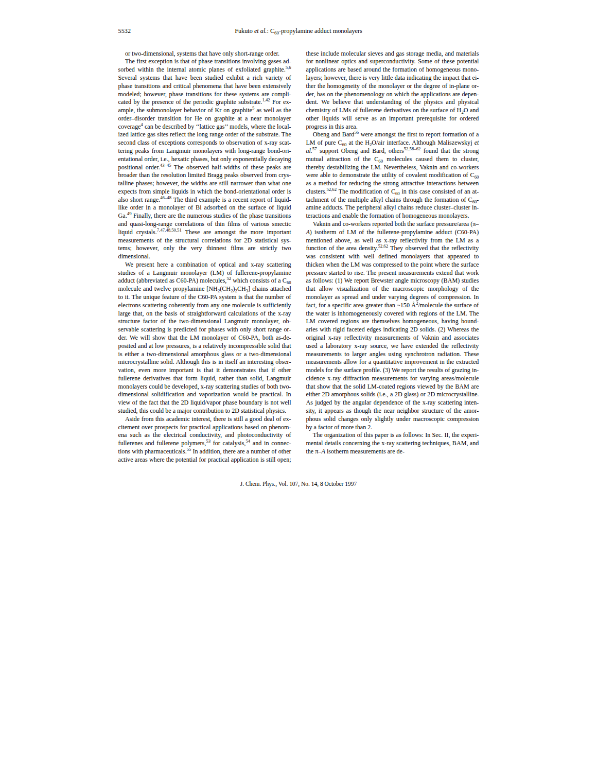5532
Fukuto et al.: C60-propylamine adduct monolayers
or two-dimensional, systems that have only short-range order.
The first exception is that of phase transitions involving gases adsorbed within the internal atomic planes of exfoliated graphite.5,6 Several systems that have been studied exhibit a rich variety of phase transitions and critical phenomena that have been extensively modeled; however, phase transitions for these systems are complicated by the presence of the periodic graphite substrate.1,42 For example, the submonolayer behavior of Kr on graphite5 as well as the order–disorder transition for He on graphite at a near monolayer coverage4 can be described by ‘‘lattice gas’’ models, where the localized lattice gas sites reflect the long range order of the substrate. The second class of exceptions corresponds to observation of x-ray scattering peaks from Langmuir monolayers with long-range bond-orientational order, i.e., hexatic phases, but only exponentially decaying positional order.43–45 The observed half-widths of these peaks are broader than the resolution limited Bragg peaks observed from crystalline phases; however, the widths are still narrower than what one expects from simple liquids in which the bond-orientational order is also short range.46–48 The third example is a recent report of liquidlike order in a monolayer of Bi adsorbed on the surface of liquid Ga.49 Finally, there are the numerous studies of the phase transitions and quasi-long-range correlations of thin films of various smectic liquid crystals.7,47,48,50,51 These are amongst the more important measurements of the structural correlations for 2D statistical systems; however, only the very thinnest films are strictly two dimensional.
We present here a combination of optical and x-ray scattering studies of a Langmuir monolayer (LM) of fullerene-propylamine adduct (abbreviated as C60-PA) molecules,52 which consists of a C60 molecule and twelve propylamine [NH2(CH2)2CH3] chains attached to it. The unique feature of the C60-PA system is that the number of electrons scattering coherently from any one molecule is sufficiently large that, on the basis of straightforward calculations of the x-ray structure factor of the two-dimensional Langmuir monolayer, observable scattering is predicted for phases with only short range order. We will show that the LM monolayer of C60-PA, both as-deposited and at low pressures, is a relatively incompressible solid that is either a two-dimensional amorphous glass or a two-dimensional microcrystalline solid. Although this is in itself an interesting observation, even more important is that it demonstrates that if other fullerene derivatives that form liquid, rather than solid, Langmuir monolayers could be developed, x-ray scattering studies of both two-dimensional solidification and vaporization would be practical. In view of the fact that the 2D liquid/vapor phase boundary is not well studied, this could be a major contribution to 2D statistical physics.
Aside from this academic interest, there is still a good deal of excitement over prospects for practical applications based on phenomena such as the electrical conductivity, and photoconductivity of fullerenes and fullerene polymers,53 for catalysis,54 and in connections with pharmaceuticals.55 In addition, there are a number of other active areas where the potential for practical application is still open; these include molecular sieves and gas storage media, and materials for nonlinear optics and superconductivity. Some of these potential applications are based around the formation of homogeneous monolayers; however, there is very little data indicating the impact that either the homogeneity of the monolayer or the degree of in-plane order, has on the phenomenology on which the applications are dependent. We believe that understanding of the physics and physical chemistry of LMs of fullerene derivatives on the surface of H2O and other liquids will serve as an important prerequisite for ordered progress in this area.
Obeng and Bard56 were amongst the first to report formation of a LM of pure C60 at the H2O/air interface. Although Maliszewskyj et al.57 support Obeng and Bard, others52,58–62 found that the strong mutual attraction of the C60 molecules caused them to cluster, thereby destabilizing the LM. Nevertheless, Vaknin and co-workers were able to demonstrate the utility of covalent modification of C60 as a method for reducing the strong attractive interactions between clusters.52,62 The modification of C60 in this case consisted of an attachment of the multiple alkyl chains through the formation of C60-amine adducts. The peripheral alkyl chains reduce cluster–cluster interactions and enable the formation of homogeneous monolayers.
Vaknin and co-workers reported both the surface pressure/area (π–A) isotherm of LM of the fullerene-propylamine adduct (C60-PA) mentioned above, as well as x-ray reflectivity from the LM as a function of the area density.52,62 They observed that the reflectivity was consistent with well defined monolayers that appeared to thicken when the LM was compressed to the point where the surface pressure started to rise. The present measurements extend that work as follows: (1) We report Brewster angle microscopy (BAM) studies that allow visualization of the macroscopic morphology of the monolayer as spread and under varying degrees of compression. In fact, for a specific area greater than ~150 Å2/molecule the surface of the water is inhomogeneously covered with regions of the LM. The LM covered regions are themselves homogeneous, having boundaries with rigid faceted edges indicating 2D solids. (2) Whereas the original x-ray reflectivity measurements of Vaknin and associates used a laboratory x-ray source, we have extended the reflectivity measurements to larger angles using synchrotron radiation. These measurements allow for a quantitative improvement in the extracted models for the surface profile. (3) We report the results of grazing incidence x-ray diffraction measurements for varying areas/molecule that show that the solid LM-coated regions viewed by the BAM are either 2D amorphous solids (i.e., a 2D glass) or 2D microcrystalline. As judged by the angular dependence of the x-ray scattering intensity, it appears as though the near neighbor structure of the amorphous solid changes only slightly under macroscopic compression by a factor of more than 2.
The organization of this paper is as follows: In Sec. II, the experimental details concerning the x-ray scattering techniques, BAM, and the π–A isotherm measurements are de-
J. Chem. Phys., Vol. 107, No. 14, 8 October 1997